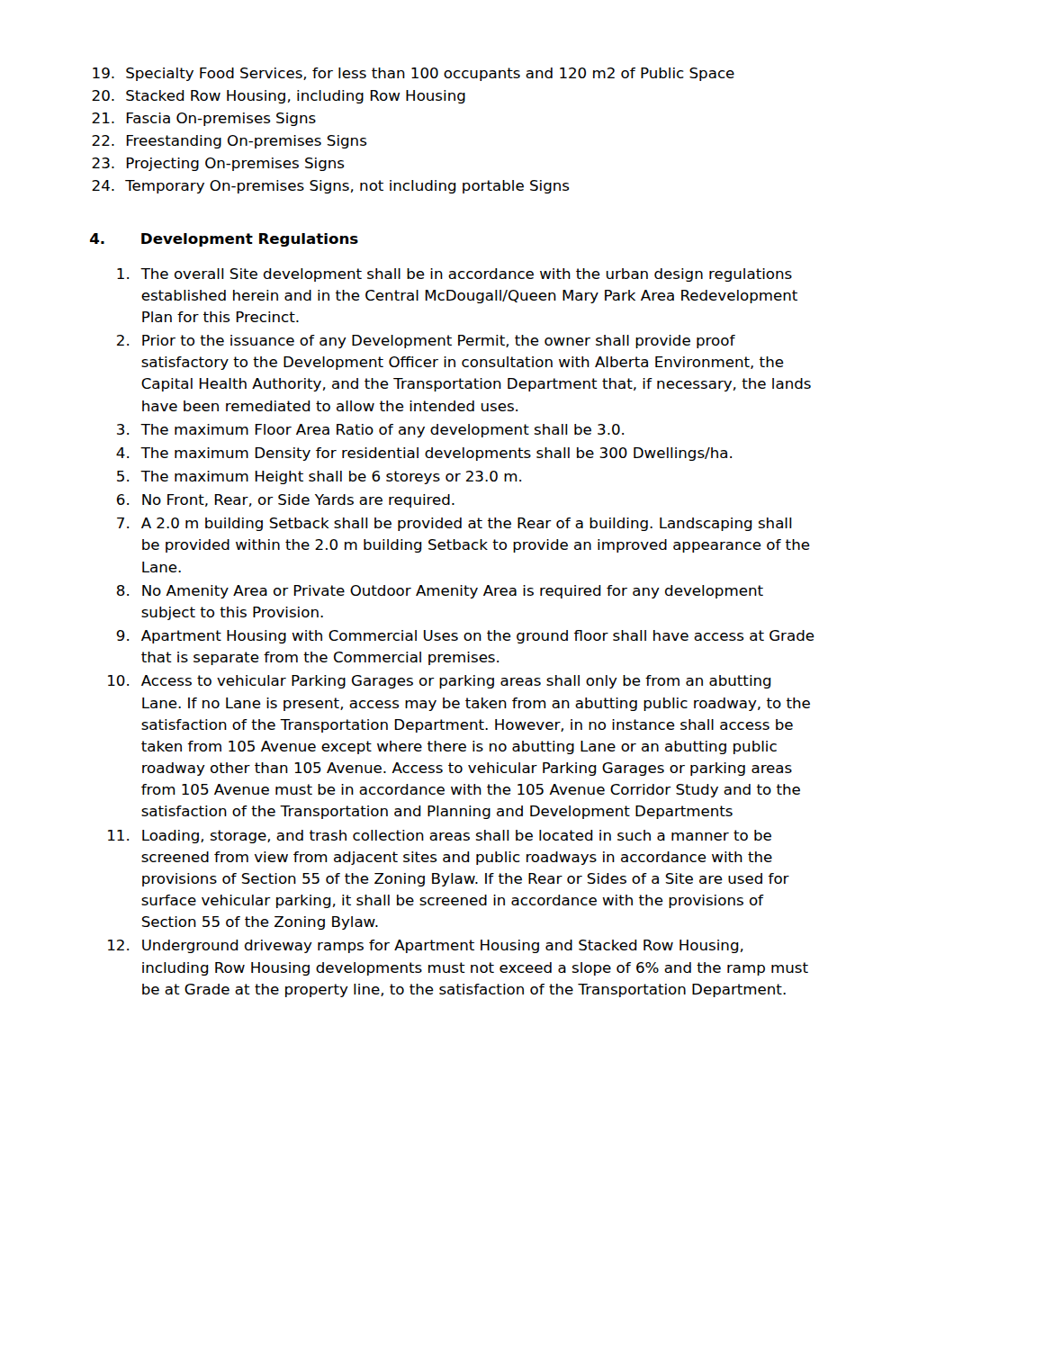Specialty Food Services, for less than 100 occupants and 120 m2 of Public Space
Stacked Row Housing, including Row Housing
Fascia On-premises Signs
Freestanding On-premises Signs
Projecting On-premises Signs
Temporary On-premises Signs, not including portable Signs
4. Development Regulations
The overall Site development shall be in accordance with the urban design regulations established herein and in the Central McDougall/Queen Mary Park Area Redevelopment Plan for this Precinct.
Prior to the issuance of any Development Permit, the owner shall provide proof satisfactory to the Development Officer in consultation with Alberta Environment, the Capital Health Authority, and the Transportation Department that, if necessary, the lands have been remediated to allow the intended uses.
The maximum Floor Area Ratio of any development shall be 3.0.
The maximum Density for residential developments shall be 300 Dwellings/ha.
The maximum Height shall be 6 storeys or 23.0 m.
No Front, Rear, or Side Yards are required.
A 2.0 m building Setback shall be provided at the Rear of a building. Landscaping shall be provided within the 2.0 m building Setback to provide an improved appearance of the Lane.
No Amenity Area or Private Outdoor Amenity Area is required for any development subject to this Provision.
Apartment Housing with Commercial Uses on the ground floor shall have access at Grade that is separate from the Commercial premises.
Access to vehicular Parking Garages or parking areas shall only be from an abutting Lane. If no Lane is present, access may be taken from an abutting public roadway, to the satisfaction of the Transportation Department. However, in no instance shall access be taken from 105 Avenue except where there is no abutting Lane or an abutting public roadway other than 105 Avenue. Access to vehicular Parking Garages or parking areas from 105 Avenue must be in accordance with the 105 Avenue Corridor Study and to the satisfaction of the Transportation and Planning and Development Departments
Loading, storage, and trash collection areas shall be located in such a manner to be screened from view from adjacent sites and public roadways in accordance with the provisions of Section 55 of the Zoning Bylaw. If the Rear or Sides of a Site are used for surface vehicular parking, it shall be screened in accordance with the provisions of Section 55 of the Zoning Bylaw.
Underground driveway ramps for Apartment Housing and Stacked Row Housing, including Row Housing developments must not exceed a slope of 6% and the ramp must be at Grade at the property line, to the satisfaction of the Transportation Department.